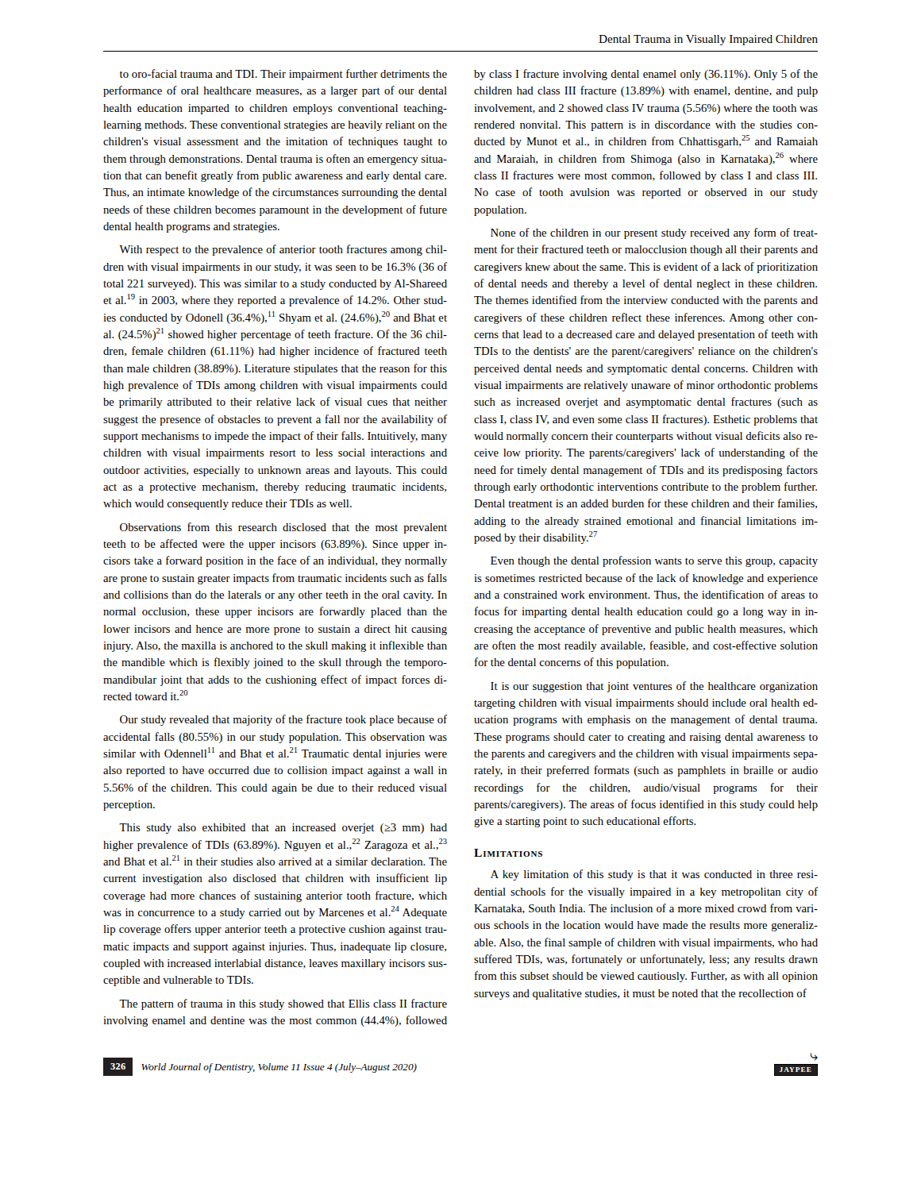Dental Trauma in Visually Impaired Children
to oro-facial trauma and TDI. Their impairment further detriments the performance of oral healthcare measures, as a larger part of our dental health education imparted to children employs conventional teaching-learning methods. These conventional strategies are heavily reliant on the children's visual assessment and the imitation of techniques taught to them through demonstrations. Dental trauma is often an emergency situation that can benefit greatly from public awareness and early dental care. Thus, an intimate knowledge of the circumstances surrounding the dental needs of these children becomes paramount in the development of future dental health programs and strategies.
With respect to the prevalence of anterior tooth fractures among children with visual impairments in our study, it was seen to be 16.3% (36 of total 221 surveyed). This was similar to a study conducted by Al-Shareed et al.19 in 2003, where they reported a prevalence of 14.2%. Other studies conducted by Odonell (36.4%),11 Shyam et al. (24.6%),20 and Bhat et al. (24.5%)21 showed higher percentage of teeth fracture. Of the 36 children, female children (61.11%) had higher incidence of fractured teeth than male children (38.89%). Literature stipulates that the reason for this high prevalence of TDIs among children with visual impairments could be primarily attributed to their relative lack of visual cues that neither suggest the presence of obstacles to prevent a fall nor the availability of support mechanisms to impede the impact of their falls. Intuitively, many children with visual impairments resort to less social interactions and outdoor activities, especially to unknown areas and layouts. This could act as a protective mechanism, thereby reducing traumatic incidents, which would consequently reduce their TDIs as well.
Observations from this research disclosed that the most prevalent teeth to be affected were the upper incisors (63.89%). Since upper incisors take a forward position in the face of an individual, they normally are prone to sustain greater impacts from traumatic incidents such as falls and collisions than do the laterals or any other teeth in the oral cavity. In normal occlusion, these upper incisors are forwardly placed than the lower incisors and hence are more prone to sustain a direct hit causing injury. Also, the maxilla is anchored to the skull making it inflexible than the mandible which is flexibly joined to the skull through the temporomandibular joint that adds to the cushioning effect of impact forces directed toward it.20
Our study revealed that majority of the fracture took place because of accidental falls (80.55%) in our study population. This observation was similar with Odennell11 and Bhat et al.21 Traumatic dental injuries were also reported to have occurred due to collision impact against a wall in 5.56% of the children. This could again be due to their reduced visual perception.
This study also exhibited that an increased overjet (≥3 mm) had higher prevalence of TDIs (63.89%). Nguyen et al.,22 Zaragoza et al.,23 and Bhat et al.21 in their studies also arrived at a similar declaration. The current investigation also disclosed that children with insufficient lip coverage had more chances of sustaining anterior tooth fracture, which was in concurrence to a study carried out by Marcenes et al.24 Adequate lip coverage offers upper anterior teeth a protective cushion against traumatic impacts and support against injuries. Thus, inadequate lip closure, coupled with increased interlabial distance, leaves maxillary incisors susceptible and vulnerable to TDIs.
The pattern of trauma in this study showed that Ellis class II fracture involving enamel and dentine was the most common (44.4%), followed by class I fracture involving dental enamel only (36.11%). Only 5 of the children had class III fracture (13.89%) with enamel, dentine, and pulp involvement, and 2 showed class IV trauma (5.56%) where the tooth was rendered nonvital. This pattern is in discordance with the studies conducted by Munot et al., in children from Chhattisgarh,25 and Ramaiah and Maraiah, in children from Shimoga (also in Karnataka),26 where class II fractures were most common, followed by class I and class III. No case of tooth avulsion was reported or observed in our study population.
None of the children in our present study received any form of treatment for their fractured teeth or malocclusion though all their parents and caregivers knew about the same. This is evident of a lack of prioritization of dental needs and thereby a level of dental neglect in these children. The themes identified from the interview conducted with the parents and caregivers of these children reflect these inferences. Among other concerns that lead to a decreased care and delayed presentation of teeth with TDIs to the dentists' are the parent/caregivers' reliance on the children's perceived dental needs and symptomatic dental concerns. Children with visual impairments are relatively unaware of minor orthodontic problems such as increased overjet and asymptomatic dental fractures (such as class I, class IV, and even some class II fractures). Esthetic problems that would normally concern their counterparts without visual deficits also receive low priority. The parents/caregivers' lack of understanding of the need for timely dental management of TDIs and its predisposing factors through early orthodontic interventions contribute to the problem further. Dental treatment is an added burden for these children and their families, adding to the already strained emotional and financial limitations imposed by their disability.27
Even though the dental profession wants to serve this group, capacity is sometimes restricted because of the lack of knowledge and experience and a constrained work environment. Thus, the identification of areas to focus for imparting dental health education could go a long way in increasing the acceptance of preventive and public health measures, which are often the most readily available, feasible, and cost-effective solution for the dental concerns of this population.
It is our suggestion that joint ventures of the healthcare organization targeting children with visual impairments should include oral health education programs with emphasis on the management of dental trauma. These programs should cater to creating and raising dental awareness to the parents and caregivers and the children with visual impairments separately, in their preferred formats (such as pamphlets in braille or audio recordings for the children, audio/visual programs for their parents/caregivers). The areas of focus identified in this study could help give a starting point to such educational efforts.
Limitations
A key limitation of this study is that it was conducted in three residential schools for the visually impaired in a key metropolitan city of Karnataka, South India. The inclusion of a more mixed crowd from various schools in the location would have made the results more generalizable. Also, the final sample of children with visual impairments, who had suffered TDIs, was, fortunately or unfortunately, less; any results drawn from this subset should be viewed cautiously. Further, as with all opinion surveys and qualitative studies, it must be noted that the recollection of
326 World Journal of Dentistry, Volume 11 Issue 4 (July–August 2020)
⤷ JAYPEE